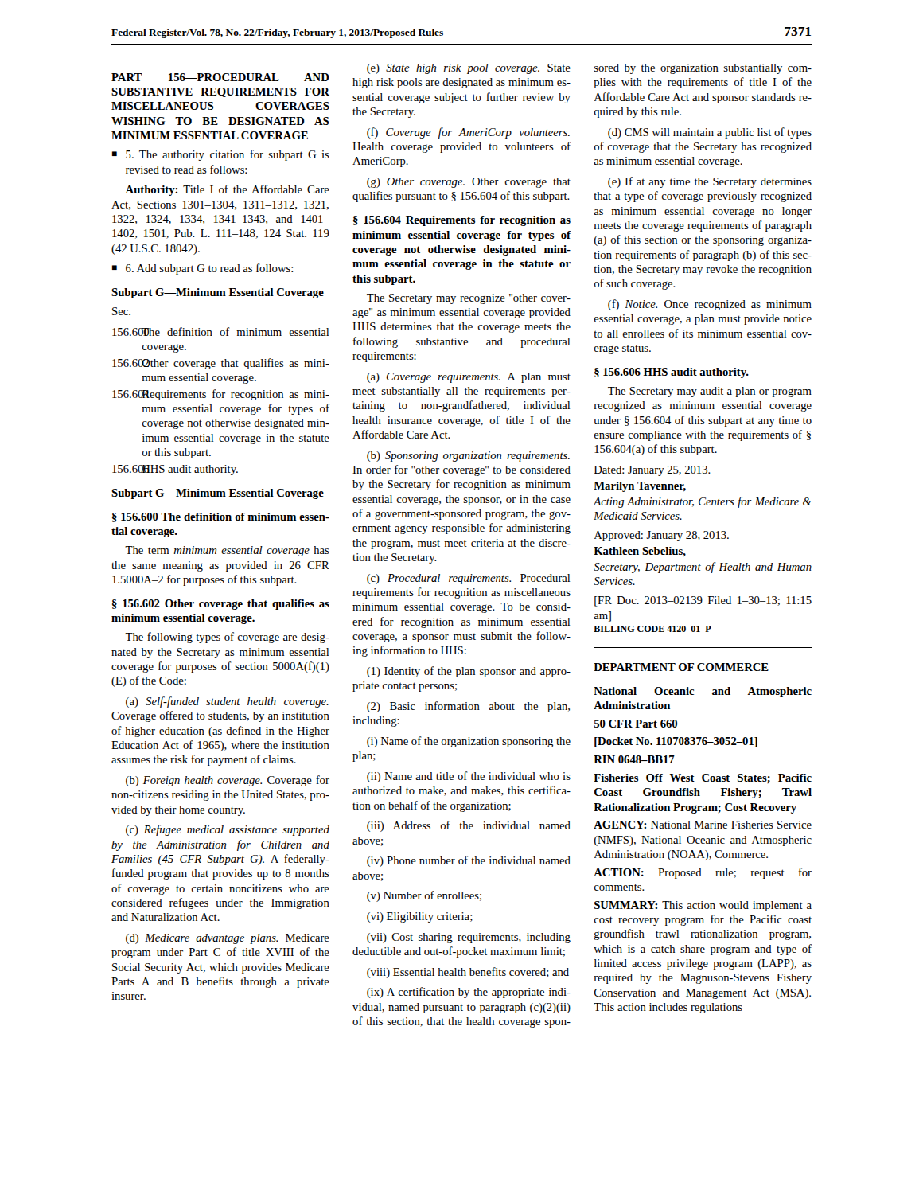Federal Register/Vol. 78, No. 22/Friday, February 1, 2013/Proposed Rules
7371
PART 156—PROCEDURAL AND SUBSTANTIVE REQUIREMENTS FOR MISCELLANEOUS COVERAGES WISHING TO BE DESIGNATED AS MINIMUM ESSENTIAL COVERAGE
5. The authority citation for subpart G is revised to read as follows:
Authority: Title I of the Affordable Care Act, Sections 1301–1304, 1311–1312, 1321, 1322, 1324, 1334, 1341–1343, and 1401–1402, 1501, Pub. L. 111–148, 124 Stat. 119 (42 U.S.C. 18042).
6. Add subpart G to read as follows:
Subpart G—Minimum Essential Coverage
Sec.
156.600 The definition of minimum essential coverage.
156.602 Other coverage that qualifies as minimum essential coverage.
156.604 Requirements for recognition as minimum essential coverage for types of coverage not otherwise designated minimum essential coverage in the statute or this subpart.
156.606 HHS audit authority.
Subpart G—Minimum Essential Coverage
§ 156.600 The definition of minimum essential coverage.
The term minimum essential coverage has the same meaning as provided in 26 CFR 1.5000A–2 for purposes of this subpart.
§ 156.602 Other coverage that qualifies as minimum essential coverage.
The following types of coverage are designated by the Secretary as minimum essential coverage for purposes of section 5000A(f)(1)(E) of the Code:
(a) Self-funded student health coverage. Coverage offered to students, by an institution of higher education (as defined in the Higher Education Act of 1965), where the institution assumes the risk for payment of claims.
(b) Foreign health coverage. Coverage for non-citizens residing in the United States, provided by their home country.
(c) Refugee medical assistance supported by the Administration for Children and Families (45 CFR Subpart G). A federally-funded program that provides up to 8 months of coverage to certain noncitizens who are considered refugees under the Immigration and Naturalization Act.
(d) Medicare advantage plans. Medicare program under Part C of title XVIII of the Social Security Act, which provides Medicare Parts A and B benefits through a private insurer.
(e) State high risk pool coverage. State high risk pools are designated as minimum essential coverage subject to further review by the Secretary.
(f) Coverage for AmeriCorp volunteers. Health coverage provided to volunteers of AmeriCorp.
(g) Other coverage. Other coverage that qualifies pursuant to § 156.604 of this subpart.
§ 156.604 Requirements for recognition as minimum essential coverage for types of coverage not otherwise designated minimum essential coverage in the statute or this subpart.
The Secretary may recognize ''other coverage'' as minimum essential coverage provided HHS determines that the coverage meets the following substantive and procedural requirements:
(a) Coverage requirements. A plan must meet substantially all the requirements pertaining to non-grandfathered, individual health insurance coverage, of title I of the Affordable Care Act.
(b) Sponsoring organization requirements. In order for ''other coverage'' to be considered by the Secretary for recognition as minimum essential coverage, the sponsor, or in the case of a government-sponsored program, the government agency responsible for administering the program, must meet criteria at the discretion the Secretary.
(c) Procedural requirements. Procedural requirements for recognition as miscellaneous minimum essential coverage. To be considered for recognition as minimum essential coverage, a sponsor must submit the following information to HHS:
(1) Identity of the plan sponsor and appropriate contact persons;
(2) Basic information about the plan, including:
(i) Name of the organization sponsoring the plan;
(ii) Name and title of the individual who is authorized to make, and makes, this certification on behalf of the organization;
(iii) Address of the individual named above;
(iv) Phone number of the individual named above;
(v) Number of enrollees;
(vi) Eligibility criteria;
(vii) Cost sharing requirements, including deductible and out-of-pocket maximum limit;
(viii) Essential health benefits covered; and
(ix) A certification by the appropriate individual, named pursuant to paragraph (c)(2)(ii) of this section, that the health coverage sponsored by the organization substantially complies with the requirements of title I of the Affordable Care Act and sponsor standards required by this rule.
(d) CMS will maintain a public list of types of coverage that the Secretary has recognized as minimum essential coverage.
(e) If at any time the Secretary determines that a type of coverage previously recognized as minimum essential coverage no longer meets the coverage requirements of paragraph (a) of this section or the sponsoring organization requirements of paragraph (b) of this section, the Secretary may revoke the recognition of such coverage.
(f) Notice. Once recognized as minimum essential coverage, a plan must provide notice to all enrollees of its minimum essential coverage status.
§ 156.606 HHS audit authority.
The Secretary may audit a plan or program recognized as minimum essential coverage under § 156.604 of this subpart at any time to ensure compliance with the requirements of § 156.604(a) of this subpart.
Dated: January 25, 2013.
Marilyn Tavenner,
Acting Administrator, Centers for Medicare & Medicaid Services.
Approved: January 28, 2013.
Kathleen Sebelius,
Secretary, Department of Health and Human Services.
[FR Doc. 2013–02139 Filed 1–30–13; 11:15 am]
BILLING CODE 4120–01–P
DEPARTMENT OF COMMERCE
National Oceanic and Atmospheric Administration
50 CFR Part 660
[Docket No. 110708376–3052–01]
RIN 0648–BB17
Fisheries Off West Coast States; Pacific Coast Groundfish Fishery; Trawl Rationalization Program; Cost Recovery
AGENCY: National Marine Fisheries Service (NMFS), National Oceanic and Atmospheric Administration (NOAA), Commerce.
ACTION: Proposed rule; request for comments.
SUMMARY: This action would implement a cost recovery program for the Pacific coast groundfish trawl rationalization program, which is a catch share program and type of limited access privilege program (LAPP), as required by the Magnuson-Stevens Fishery Conservation and Management Act (MSA). This action includes regulations